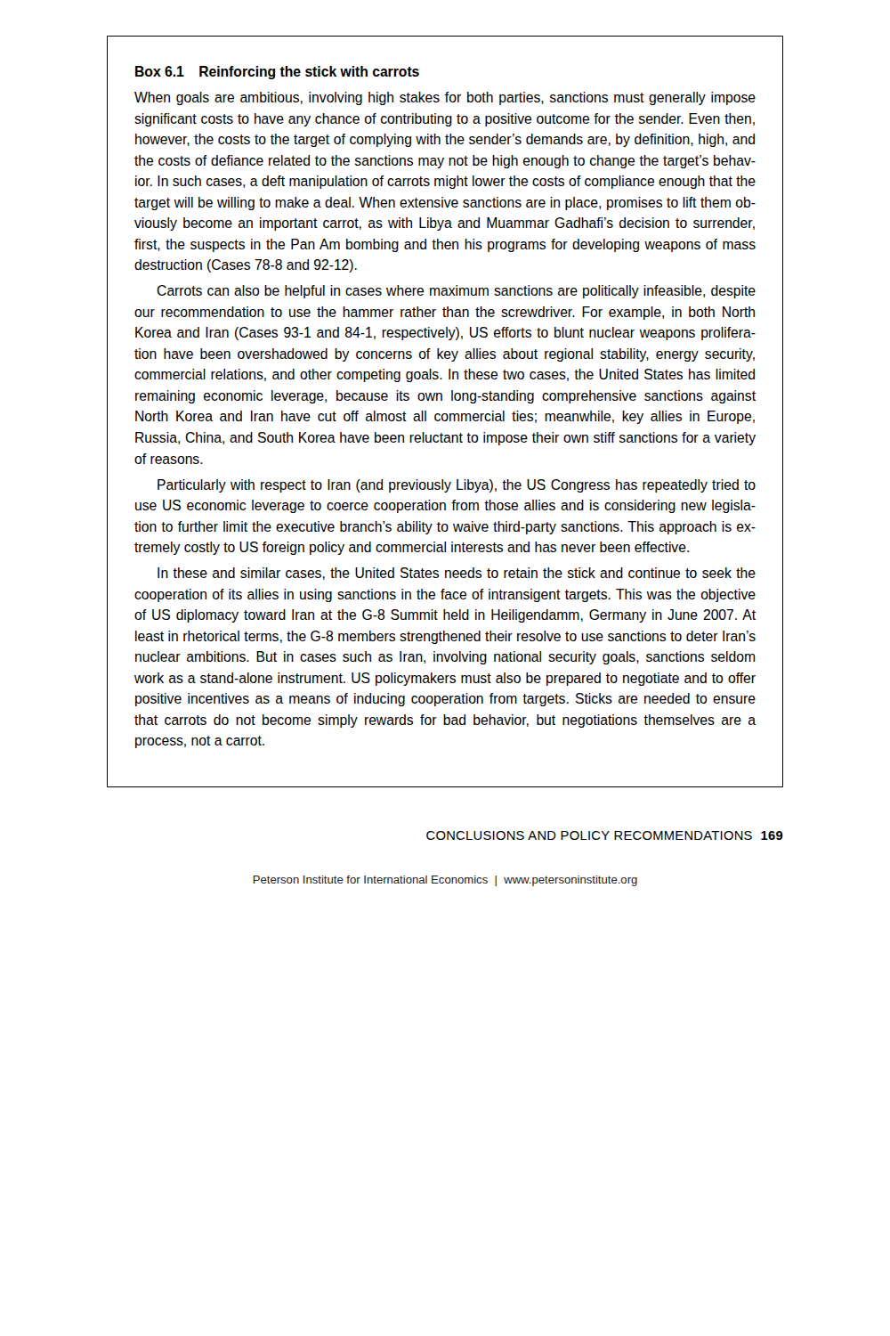Box 6.1 Reinforcing the stick with carrots
When goals are ambitious, involving high stakes for both parties, sanctions must generally impose significant costs to have any chance of contributing to a positive outcome for the sender. Even then, however, the costs to the target of complying with the sender’s demands are, by definition, high, and the costs of defiance related to the sanctions may not be high enough to change the target’s behavior. In such cases, a deft manipulation of carrots might lower the costs of compliance enough that the target will be willing to make a deal. When extensive sanctions are in place, promises to lift them obviously become an important carrot, as with Libya and Muammar Gadhafi’s decision to surrender, first, the suspects in the Pan Am bombing and then his programs for developing weapons of mass destruction (Cases 78-8 and 92-12).
Carrots can also be helpful in cases where maximum sanctions are politically infeasible, despite our recommendation to use the hammer rather than the screwdriver. For example, in both North Korea and Iran (Cases 93-1 and 84-1, respectively), US efforts to blunt nuclear weapons proliferation have been overshadowed by concerns of key allies about regional stability, energy security, commercial relations, and other competing goals. In these two cases, the United States has limited remaining economic leverage, because its own long-standing comprehensive sanctions against North Korea and Iran have cut off almost all commercial ties; meanwhile, key allies in Europe, Russia, China, and South Korea have been reluctant to impose their own stiff sanctions for a variety of reasons.
Particularly with respect to Iran (and previously Libya), the US Congress has repeatedly tried to use US economic leverage to coerce cooperation from those allies and is considering new legislation to further limit the executive branch’s ability to waive third-party sanctions. This approach is extremely costly to US foreign policy and commercial interests and has never been effective.
In these and similar cases, the United States needs to retain the stick and continue to seek the cooperation of its allies in using sanctions in the face of intransigent targets. This was the objective of US diplomacy toward Iran at the G-8 Summit held in Heiligendamm, Germany in June 2007. At least in rhetorical terms, the G-8 members strengthened their resolve to use sanctions to deter Iran’s nuclear ambitions. But in cases such as Iran, involving national security goals, sanctions seldom work as a stand-alone instrument. US policymakers must also be prepared to negotiate and to offer positive incentives as a means of inducing cooperation from targets. Sticks are needed to ensure that carrots do not become simply rewards for bad behavior, but negotiations themselves are a process, not a carrot.
CONCLUSIONS AND POLICY RECOMMENDATIONS169
Peterson Institute for International Economics | www.petersoninstitute.org